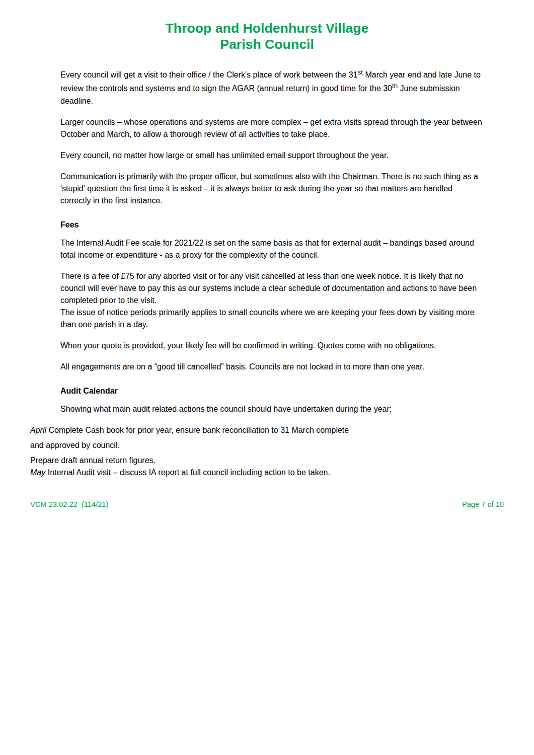Throop and Holdenhurst Village
Parish Council
Every council will get a visit to their office / the Clerk's place of work between the 31st March year end and late June to review the controls and systems and to sign the AGAR (annual return) in good time for the 30th June submission deadline.
Larger councils – whose operations and systems are more complex – get extra visits spread through the year between October and March, to allow a thorough review of all activities to take place.
Every council, no matter how large or small has unlimited email support throughout the year.
Communication is primarily with the proper officer, but sometimes also with the Chairman. There is no such thing as a 'stupid' question the first time it is asked – it is always better to ask during the year so that matters are handled correctly in the first instance.
Fees
The Internal Audit Fee scale for 2021/22 is set on the same basis as that for external audit – bandings based around total income or expenditure - as a proxy for the complexity of the council.
There is a fee of £75 for any aborted visit or for any visit cancelled at less than one week notice. It is likely that no council will ever have to pay this as our systems include a clear schedule of documentation and actions to have been completed prior to the visit.
The issue of notice periods primarily applies to small councils where we are keeping your fees down by visiting more than one parish in a day.
When your quote is provided, your likely fee will be confirmed in writing. Quotes come with no obligations.
All engagements are on a “good till cancelled” basis. Councils are not locked in to more than one year.
Audit Calendar
Showing what main audit related actions the council should have undertaken during the year;
April Complete Cash book for prior year, ensure bank reconciliation to 31 March complete
and approved by council.
Prepare draft annual return figures.
May Internal Audit visit – discuss IA report at full council including action to be taken.
VCM 23.02.22 (114/21) Page 7 of 10